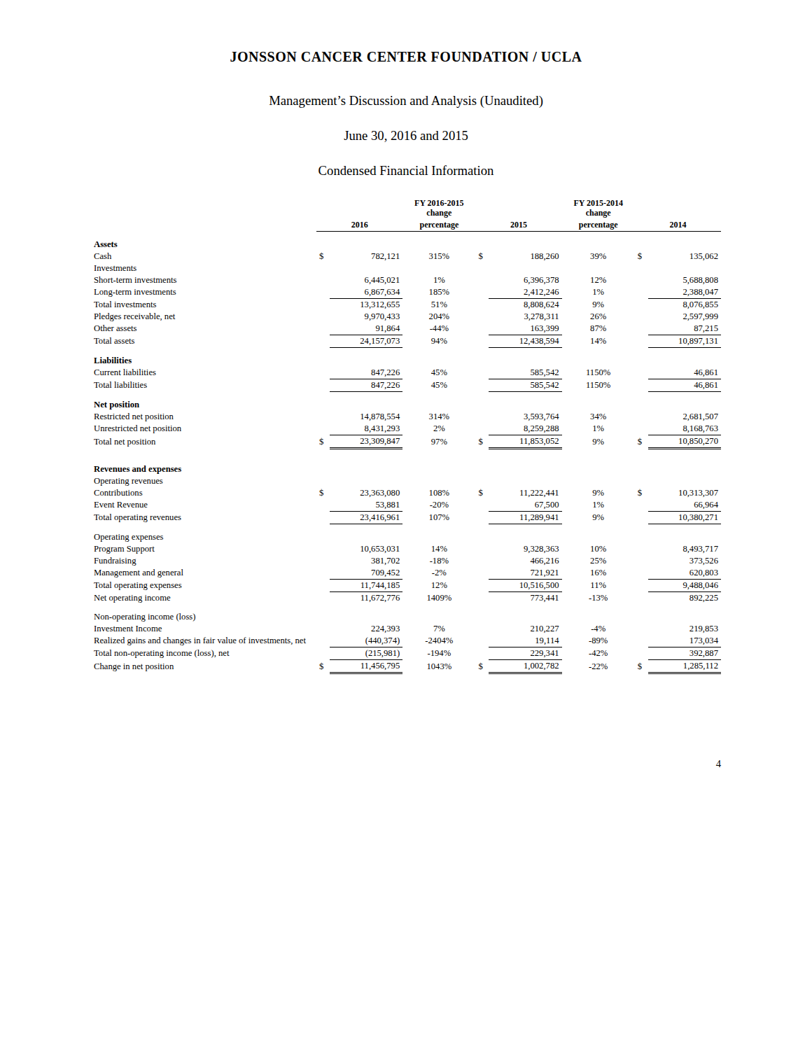JONSSON CANCER CENTER FOUNDATION / UCLA
Management’s Discussion and Analysis (Unaudited)
June 30, 2016 and 2015
Condensed Financial Information
| | | FY 2016-2015 change | | FY 2015-2014 change | |
| --- | --- | --- | --- | --- | --- |
| | 2016 | percentage | 2015 | percentage | 2014 |
| Assets | |
| Cash | $ | 782,121 | 315% | $ | 188,260 | 39% | $ | 135,062 |
| Investments | |
| Short-term investments | | 6,445,021 | 1% | | 6,396,378 | 12% | | 5,688,808 |
| Long-term investments | | 6,867,634 | 185% | | 2,412,246 | 1% | | 2,388,047 |
| Total investments | | 13,312,655 | 51% | | 8,808,624 | 9% | | 8,076,855 |
| Pledges receivable, net | | 9,970,433 | 204% | | 3,278,311 | 26% | | 2,597,999 |
| Other assets | | 91,864 | -44% | | 163,399 | 87% | | 87,215 |
| Total assets | | 24,157,073 | 94% | | 12,438,594 | 14% | | 10,897,131 |
| Liabilities | |
| Current liabilities | | 847,226 | 45% | | 585,542 | 1150% | | 46,861 |
| Total liabilities | | 847,226 | 45% | | 585,542 | 1150% | | 46,861 |
| Net position | |
| Restricted net position | | 14,878,554 | 314% | | 3,593,764 | 34% | | 2,681,507 |
| Unrestricted net position | | 8,431,293 | 2% | | 8,259,288 | 1% | | 8,168,763 |
| Total net position | $ | 23,309,847 | 97% | $ | 11,853,052 | 9% | $ | 10,850,270 |
| Revenues and expenses | |
| Operating revenues | |
| Contributions | $ | 23,363,080 | 108% | $ | 11,222,441 | 9% | $ | 10,313,307 |
| Event Revenue | | 53,881 | -20% | | 67,500 | 1% | | 66,964 |
| Total operating revenues | | 23,416,961 | 107% | | 11,289,941 | 9% | | 10,380,271 |
| Operating expenses | |
| Program Support | | 10,653,031 | 14% | | 9,328,363 | 10% | | 8,493,717 |
| Fundraising | | 381,702 | -18% | | 466,216 | 25% | | 373,526 |
| Management and general | | 709,452 | -2% | | 721,921 | 16% | | 620,803 |
| Total operating expenses | | 11,744,185 | 12% | | 10,516,500 | 11% | | 9,488,046 |
| Net operating income | | 11,672,776 | 1409% | | 773,441 | -13% | | 892,225 |
| Non-operating income (loss) | |
| Investment Income | | 224,393 | 7% | | 210,227 | -4% | | 219,853 |
| Realized gains and changes in fair value of investments, net | | (440,374) | -2404% | | 19,114 | -89% | | 173,034 |
| Total non-operating income (loss), net | | (215,981) | -194% | | 229,341 | -42% | | 392,887 |
| Change in net position | $ | 11,456,795 | 1043% | $ | 1,002,782 | -22% | $ | 1,285,112 |
4